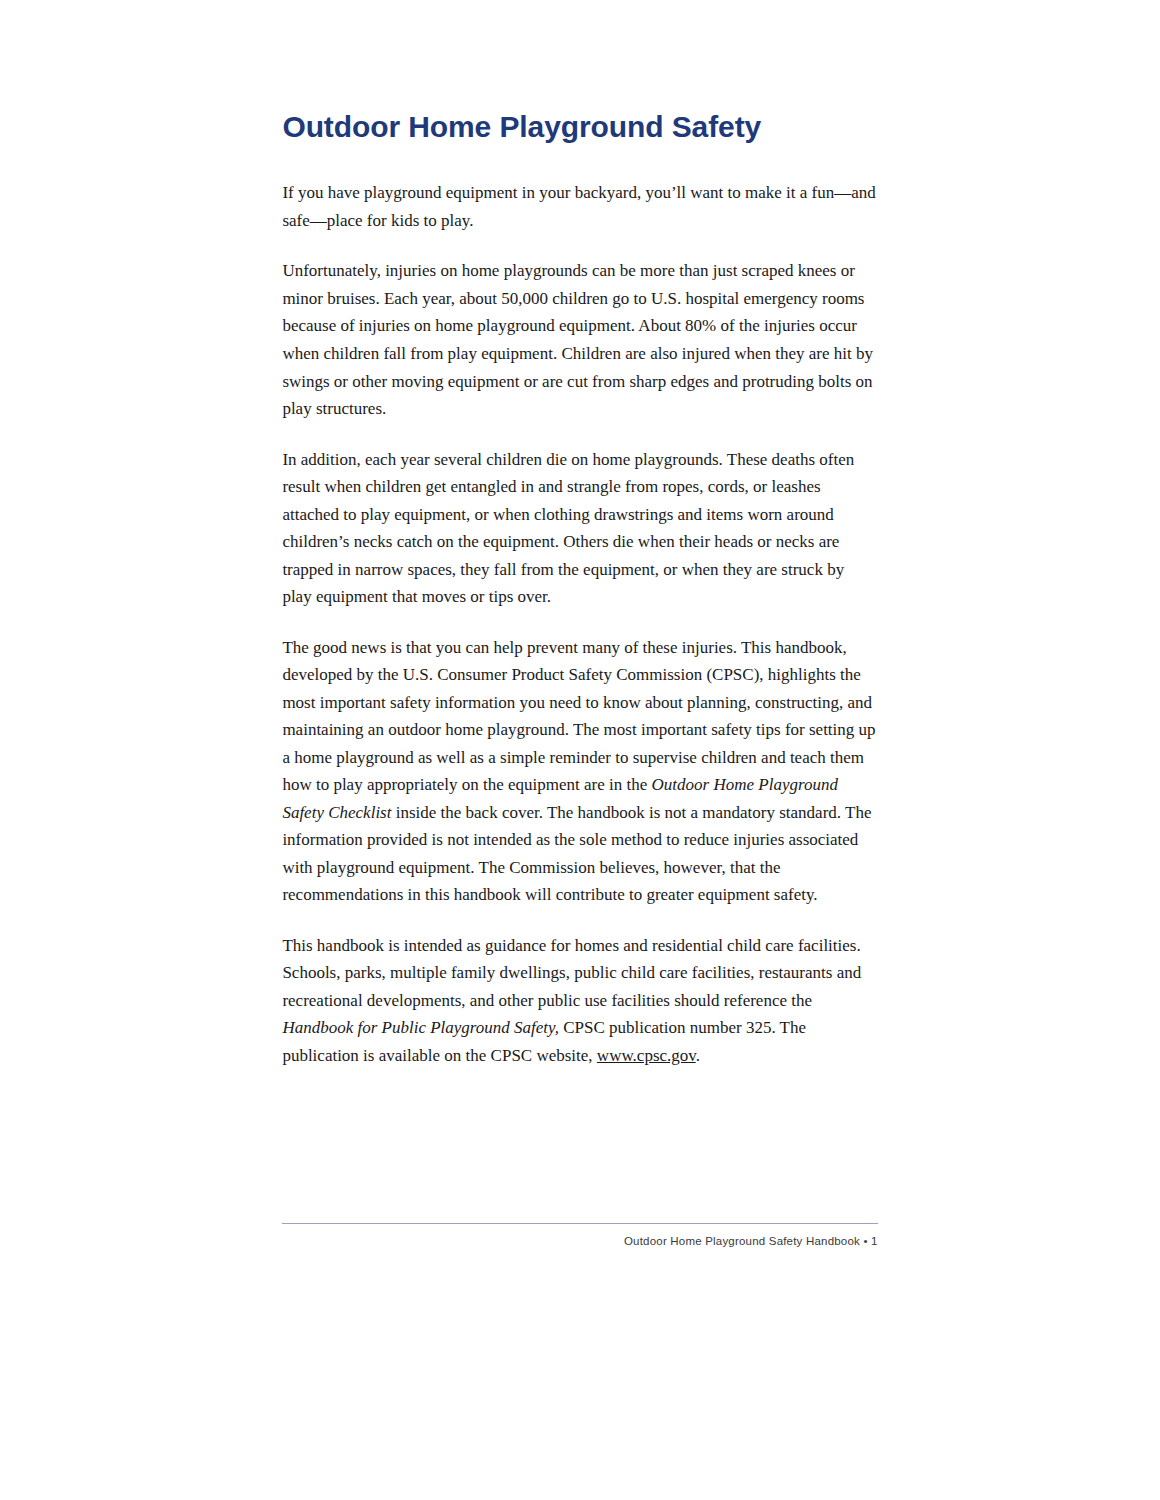Outdoor Home Playground Safety
If you have playground equipment in your backyard, you’ll want to make it a fun—and safe—place for kids to play.
Unfortunately, injuries on home playgrounds can be more than just scraped knees or minor bruises. Each year, about 50,000 children go to U.S. hospital emergency rooms because of injuries on home playground equipment. About 80% of the injuries occur when children fall from play equipment. Children are also injured when they are hit by swings or other moving equipment or are cut from sharp edges and protruding bolts on play structures.
In addition, each year several children die on home playgrounds. These deaths often result when children get entangled in and strangle from ropes, cords, or leashes attached to play equipment, or when clothing drawstrings and items worn around children’s necks catch on the equipment. Others die when their heads or necks are trapped in narrow spaces, they fall from the equipment, or when they are struck by play equipment that moves or tips over.
The good news is that you can help prevent many of these injuries. This handbook, developed by the U.S. Consumer Product Safety Commission (CPSC), highlights the most important safety information you need to know about planning, constructing, and maintaining an outdoor home playground. The most important safety tips for setting up a home playground as well as a simple reminder to supervise children and teach them how to play appropriately on the equipment are in the Outdoor Home Playground Safety Checklist inside the back cover. The handbook is not a mandatory standard. The information provided is not intended as the sole method to reduce injuries associated with playground equipment. The Commission believes, however, that the recommendations in this handbook will contribute to greater equipment safety.
This handbook is intended as guidance for homes and residential child care facilities. Schools, parks, multiple family dwellings, public child care facilities, restaurants and recreational developments, and other public use facilities should reference the Handbook for Public Playground Safety, CPSC publication number 325. The publication is available on the CPSC website, www.cpsc.gov.
Outdoor Home Playground Safety Handbook • 1